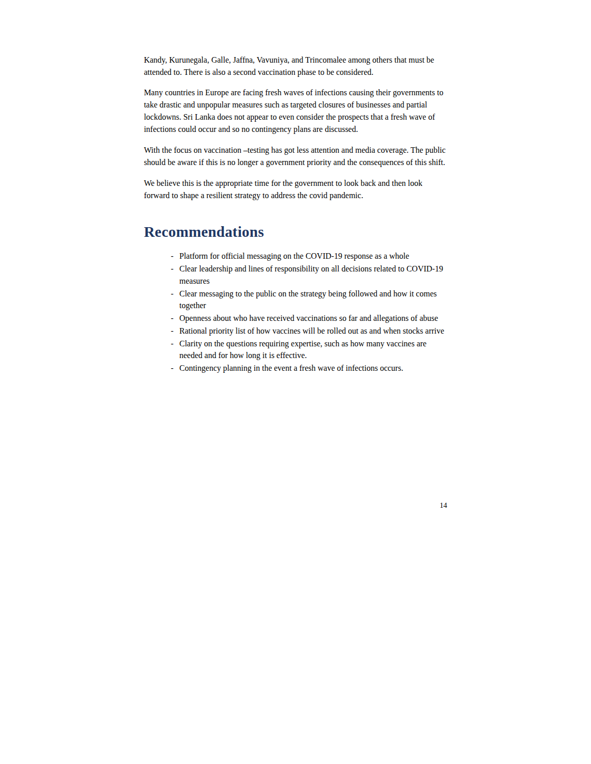Kandy, Kurunegala, Galle, Jaffna, Vavuniya, and Trincomalee among others that must be attended to. There is also a second vaccination phase to be considered.
Many countries in Europe are facing fresh waves of infections causing their governments to take drastic and unpopular measures such as targeted closures of businesses and partial lockdowns. Sri Lanka does not appear to even consider the prospects that a fresh wave of infections could occur and so no contingency plans are discussed.
With the focus on vaccination –testing has got less attention and media coverage. The public should be aware if this is no longer a government priority and the consequences of this shift.
We believe this is the appropriate time for the government to look back and then look forward to shape a resilient strategy to address the covid pandemic.
Recommendations
Platform for official messaging on the COVID-19 response as a whole
Clear leadership and lines of responsibility on all decisions related to COVID-19 measures
Clear messaging to the public on the strategy being followed and how it comes together
Openness about who have received vaccinations so far and allegations of abuse
Rational priority list of how vaccines will be rolled out as and when stocks arrive
Clarity on the questions requiring expertise, such as how many vaccines are needed and for how long it is effective.
Contingency planning in the event a fresh wave of infections occurs.
14